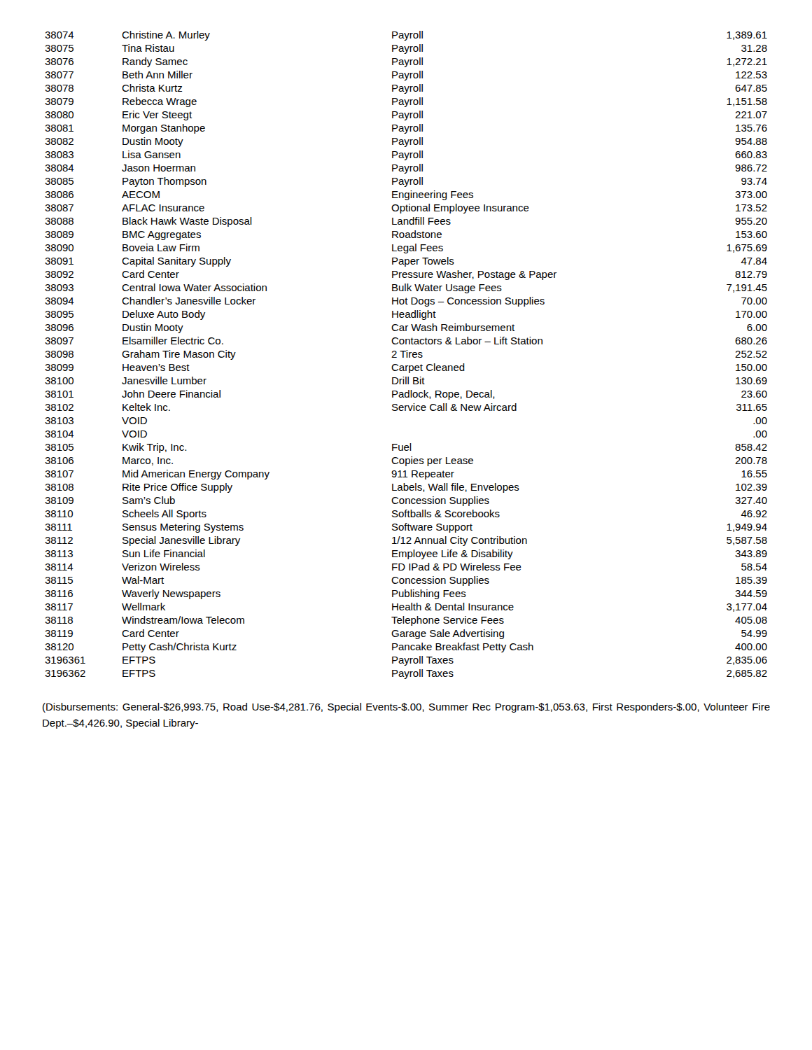| 38074 | Christine A. Murley | Payroll | 1,389.61 |
| 38075 | Tina Ristau | Payroll | 31.28 |
| 38076 | Randy Samec | Payroll | 1,272.21 |
| 38077 | Beth Ann Miller | Payroll | 122.53 |
| 38078 | Christa Kurtz | Payroll | 647.85 |
| 38079 | Rebecca Wrage | Payroll | 1,151.58 |
| 38080 | Eric Ver Steegt | Payroll | 221.07 |
| 38081 | Morgan Stanhope | Payroll | 135.76 |
| 38082 | Dustin Mooty | Payroll | 954.88 |
| 38083 | Lisa Gansen | Payroll | 660.83 |
| 38084 | Jason Hoerman | Payroll | 986.72 |
| 38085 | Payton Thompson | Payroll | 93.74 |
| 38086 | AECOM | Engineering Fees | 373.00 |
| 38087 | AFLAC Insurance | Optional Employee Insurance | 173.52 |
| 38088 | Black Hawk Waste Disposal | Landfill Fees | 955.20 |
| 38089 | BMC Aggregates | Roadstone | 153.60 |
| 38090 | Boveia Law Firm | Legal Fees | 1,675.69 |
| 38091 | Capital Sanitary Supply | Paper Towels | 47.84 |
| 38092 | Card Center | Pressure Washer, Postage & Paper | 812.79 |
| 38093 | Central Iowa Water Association | Bulk Water Usage Fees | 7,191.45 |
| 38094 | Chandler’s Janesville Locker | Hot Dogs – Concession Supplies | 70.00 |
| 38095 | Deluxe Auto Body | Headlight | 170.00 |
| 38096 | Dustin Mooty | Car Wash Reimbursement | 6.00 |
| 38097 | Elsamiller Electric Co. | Contactors & Labor – Lift Station | 680.26 |
| 38098 | Graham Tire Mason City | 2 Tires | 252.52 |
| 38099 | Heaven’s Best | Carpet Cleaned | 150.00 |
| 38100 | Janesville Lumber | Drill Bit | 130.69 |
| 38101 | John Deere Financial | Padlock, Rope, Decal, | 23.60 |
| 38102 | Keltek Inc. | Service Call & New Aircard | 311.65 |
| 38103 | VOID | | .00 |
| 38104 | VOID | | .00 |
| 38105 | Kwik Trip, Inc. | Fuel | 858.42 |
| 38106 | Marco, Inc. | Copies per Lease | 200.78 |
| 38107 | Mid American Energy Company | 911 Repeater | 16.55 |
| 38108 | Rite Price Office Supply | Labels, Wall file, Envelopes | 102.39 |
| 38109 | Sam’s Club | Concession Supplies | 327.40 |
| 38110 | Scheels All Sports | Softballs & Scorebooks | 46.92 |
| 38111 | Sensus Metering Systems | Software Support | 1,949.94 |
| 38112 | Special Janesville Library | 1/12 Annual City Contribution | 5,587.58 |
| 38113 | Sun Life Financial | Employee Life & Disability | 343.89 |
| 38114 | Verizon Wireless | FD IPad & PD Wireless Fee | 58.54 |
| 38115 | Wal-Mart | Concession Supplies | 185.39 |
| 38116 | Waverly Newspapers | Publishing Fees | 344.59 |
| 38117 | Wellmark | Health & Dental Insurance | 3,177.04 |
| 38118 | Windstream/Iowa Telecom | Telephone Service Fees | 405.08 |
| 38119 | Card Center | Garage Sale Advertising | 54.99 |
| 38120 | Petty Cash/Christa Kurtz | Pancake Breakfast Petty Cash | 400.00 |
| 3196361 | EFTPS | Payroll Taxes | 2,835.06 |
| 3196362 | EFTPS | Payroll Taxes | 2,685.82 |
(Disbursements: General-$26,993.75, Road Use-$4,281.76, Special Events-$.00, Summer Rec Program-$1,053.63, First Responders-$.00, Volunteer Fire Dept.–$4,426.90, Special Library-